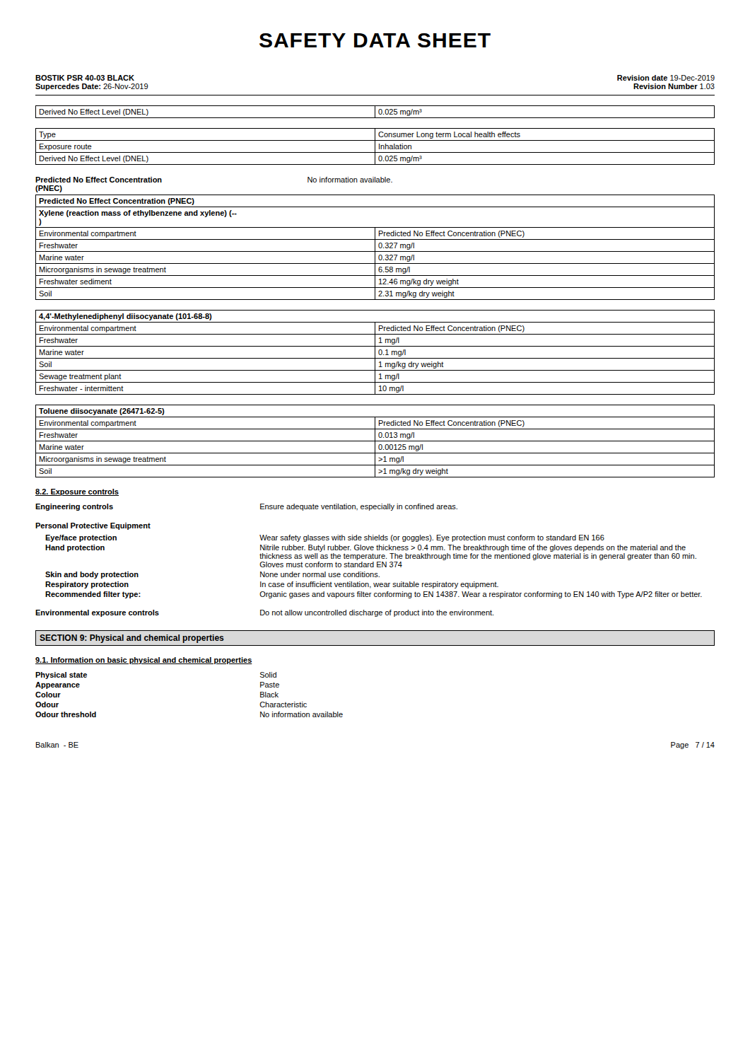SAFETY DATA SHEET
BOSTIK PSR 40-03 BLACK
Supercedes Date: 26-Nov-2019
Revision date 19-Dec-2019
Revision Number 1.03
| Derived No Effect Level (DNEL) | 0.025 mg/m³ |
| Type | Consumer Long term Local health effects |
| Exposure route | Inhalation |
| Derived No Effect Level (DNEL) | 0.025 mg/m³ |
| Predicted No Effect Concentration (PNEC) | No information available. |
| Predicted No Effect Concentration (PNEC) |
| --- |
| Xylene (reaction mass of ethylbenzene and xylene) (-- ) |
| Environmental compartment | Predicted No Effect Concentration (PNEC) |
| Freshwater | 0.327 mg/l |
| Marine water | 0.327 mg/l |
| Microorganisms in sewage treatment | 6.58 mg/l |
| Freshwater sediment | 12.46 mg/kg dry weight |
| Soil | 2.31 mg/kg dry weight |
| 4,4'-Methylenediphenyl diisocyanate (101-68-8) |
| --- |
| Environmental compartment | Predicted No Effect Concentration (PNEC) |
| Freshwater | 1 mg/l |
| Marine water | 0.1 mg/l |
| Soil | 1 mg/kg dry weight |
| Sewage treatment plant | 1 mg/l |
| Freshwater - intermittent | 10 mg/l |
| Toluene diisocyanate (26471-62-5) |
| --- |
| Environmental compartment | Predicted No Effect Concentration (PNEC) |
| Freshwater | 0.013 mg/l |
| Marine water | 0.00125 mg/l |
| Microorganisms in sewage treatment | >1 mg/l |
| Soil | >1 mg/kg dry weight |
8.2. Exposure controls
| Engineering controls | Ensure adequate ventilation, especially in confined areas. |
Personal Protective Equipment
| Eye/face protection | Wear safety glasses with side shields (or goggles). Eye protection must conform to standard EN 166 |
| Hand protection | Nitrile rubber. Butyl rubber. Glove thickness > 0.4 mm. The breakthrough time of the gloves depends on the material and the thickness as well as the temperature. The breakthrough time for the mentioned glove material is in general greater than 60 min. Gloves must conform to standard EN 374 |
| Skin and body protection | None under normal use conditions. |
| Respiratory protection | In case of insufficient ventilation, wear suitable respiratory equipment. |
| Recommended filter type: | Organic gases and vapours filter conforming to EN 14387. Wear a respirator conforming to EN 140 with Type A/P2 filter or better. |
| Environmental exposure controls | Do not allow uncontrolled discharge of product into the environment. |
SECTION 9: Physical and chemical properties
9.1. Information on basic physical and chemical properties
| Physical state | Solid |
| Appearance | Paste |
| Colour | Black |
| Odour | Characteristic |
| Odour threshold | No information available |
Balkan - BE
Page 7 / 14